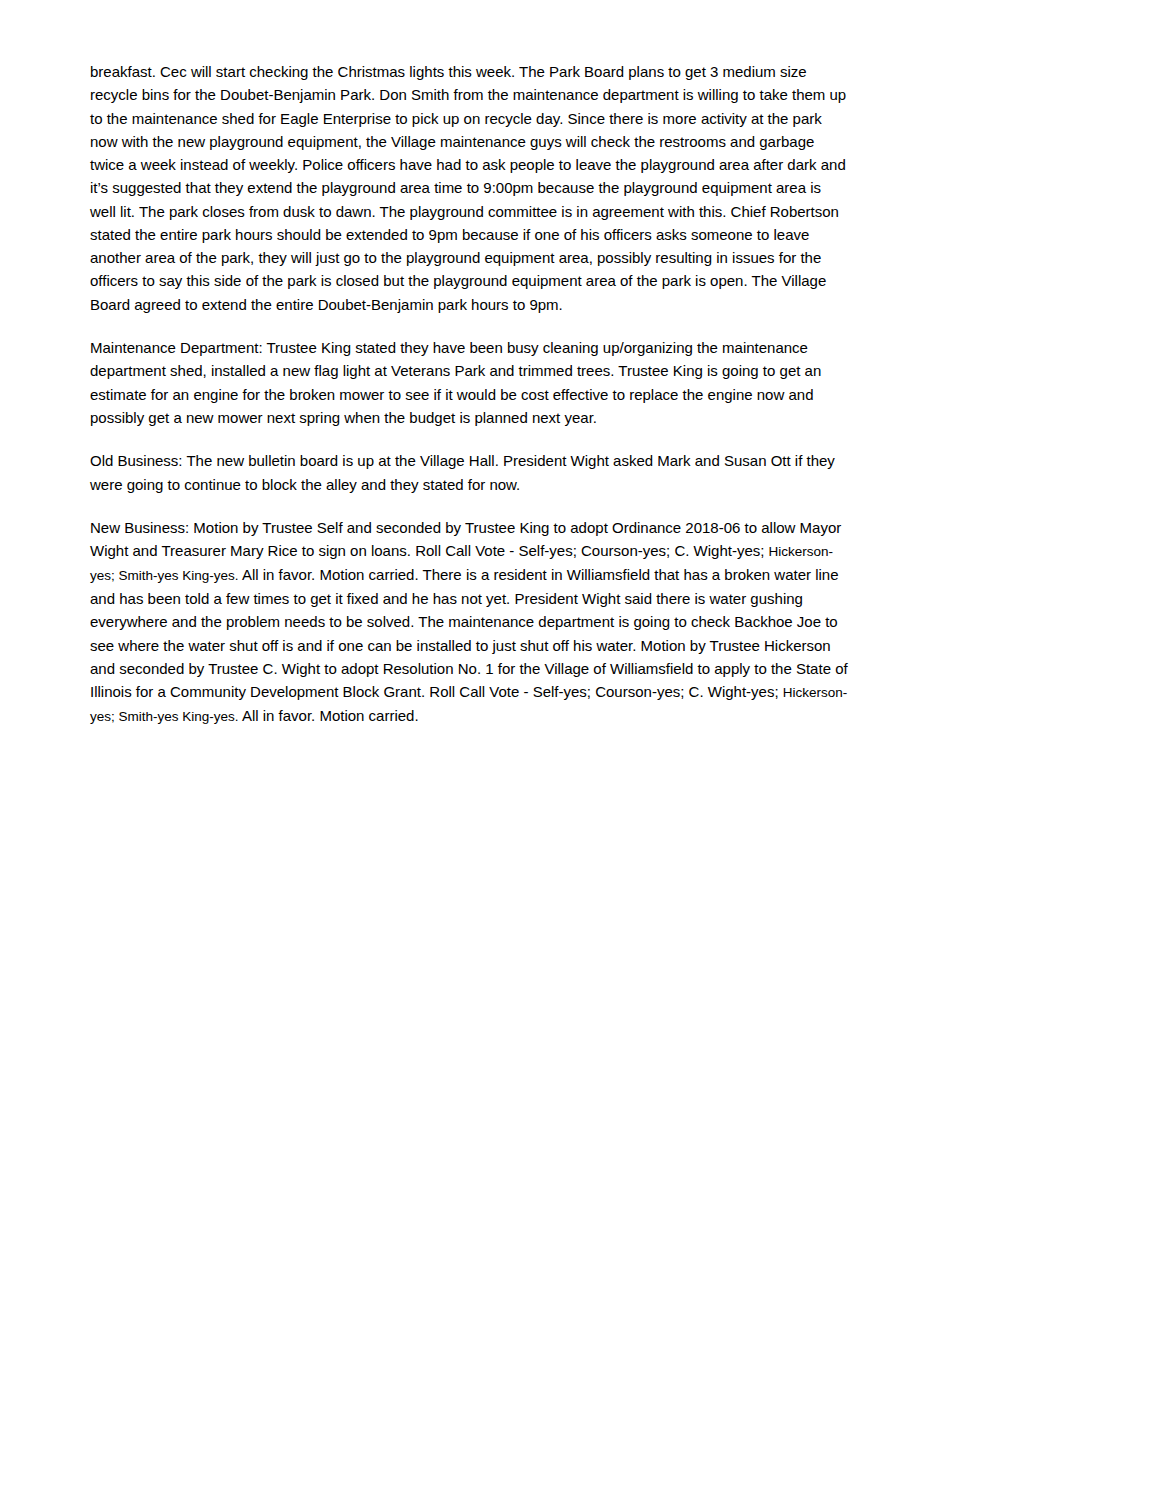breakfast. Cec will start checking the Christmas lights this week. The Park Board plans to get 3 medium size recycle bins for the Doubet-Benjamin Park. Don Smith from the maintenance department is willing to take them up to the maintenance shed for Eagle Enterprise to pick up on recycle day. Since there is more activity at the park now with the new playground equipment, the Village maintenance guys will check the restrooms and garbage twice a week instead of weekly. Police officers have had to ask people to leave the playground area after dark and it’s suggested that they extend the playground area time to 9:00pm because the playground equipment area is well lit. The park closes from dusk to dawn. The playground committee is in agreement with this. Chief Robertson stated the entire park hours should be extended to 9pm because if one of his officers asks someone to leave another area of the park, they will just go to the playground equipment area, possibly resulting in issues for the officers to say this side of the park is closed but the playground equipment area of the park is open. The Village Board agreed to extend the entire Doubet-Benjamin park hours to 9pm.
Maintenance Department: Trustee King stated they have been busy cleaning up/organizing the maintenance department shed, installed a new flag light at Veterans Park and trimmed trees. Trustee King is going to get an estimate for an engine for the broken mower to see if it would be cost effective to replace the engine now and possibly get a new mower next spring when the budget is planned next year.
Old Business: The new bulletin board is up at the Village Hall. President Wight asked Mark and Susan Ott if they were going to continue to block the alley and they stated for now.
New Business: Motion by Trustee Self and seconded by Trustee King to adopt Ordinance 2018-06 to allow Mayor Wight and Treasurer Mary Rice to sign on loans. Roll Call Vote - Self-yes; Courson-yes; C. Wight-yes; Hickerson-yes; Smith-yes King-yes. All in favor. Motion carried. There is a resident in Williamsfield that has a broken water line and has been told a few times to get it fixed and he has not yet. President Wight said there is water gushing everywhere and the problem needs to be solved. The maintenance department is going to check Backhoe Joe to see where the water shut off is and if one can be installed to just shut off his water. Motion by Trustee Hickerson and seconded by Trustee C. Wight to adopt Resolution No. 1 for the Village of Williamsfield to apply to the State of Illinois for a Community Development Block Grant. Roll Call Vote - Self-yes; Courson-yes; C. Wight-yes; Hickerson-yes; Smith-yes King-yes. All in favor. Motion carried.